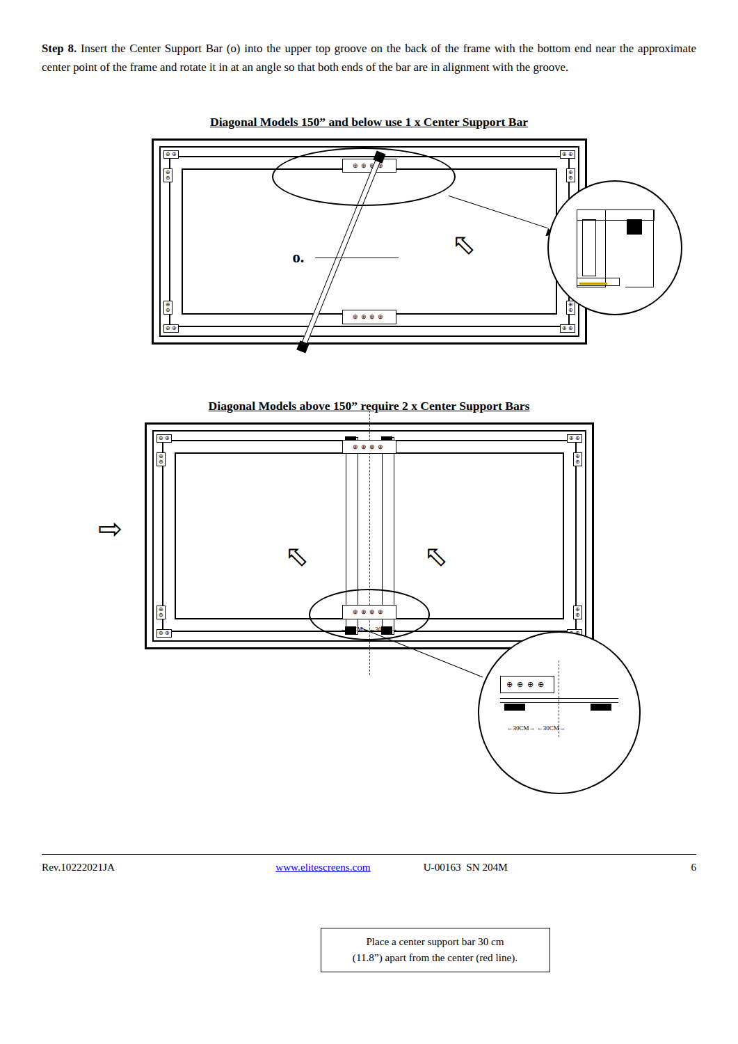Step 8. Insert the Center Support Bar (o) into the upper top groove on the back of the frame with the bottom end near the approximate center point of the frame and rotate it in at an angle so that both ends of the bar are in alignment with the groove.
Diagonal Models 150” and below use 1 x Center Support Bar
⊕ ⊕
⊕ ⊕
⊕ ⊕
⊕ ⊕
⊕
⊕
⊕
⊕
⊕
⊕
⊕
⊕
⊕⊕⊕⊕
⊕⊕⊕⊕
o.
⇧
Diagonal Models above 150” require 2 x Center Support Bars
⊕ ⊕
⊕ ⊕
⊕ ⊕
⊕ ⊕
⊕
⊕
⊕
⊕
⊕
⊕
⊕
⊕
⊕⊕⊕⊕
⊕⊕⊕⊕
←30CM→←30CM→
⇧
⇧
⇨
⊕⊕⊕⊕
←30CM→ ←30CM→
Place a center support bar 30 cm
(11.8”) apart from the center (red line).
Rev.10222021JA www.elitescreens.com U-00163 SN 204M 6